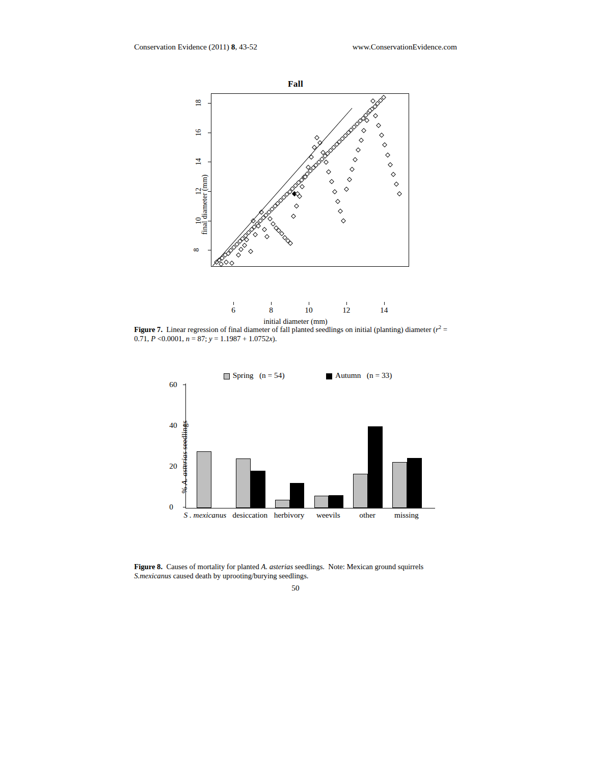Conservation Evidence (2011) 8, 43-52
www.ConservationEvidence.com
Fall
final diameter (mm)
8
10
12
14
16
18
6
8
10
12
14
initial diameter (mm)
Figure 7. Linear regression of final diameter of fall planted seedlings on initial (planting) diameter (r2 = 0.71, P <0.0001, n = 87; y = 1.1987 + 1.0752x).
Spring (n = 54)
Autumn (n = 33)
% A. asterias seedlings
60
40
20
0
S . mexicanus
desiccation
herbivory
weevils
other
missing
Figure 8. Causes of mortality for planted A. asterias seedlings. Note: Mexican ground squirrels S.mexicanus caused death by uprooting/burying seedlings.
50